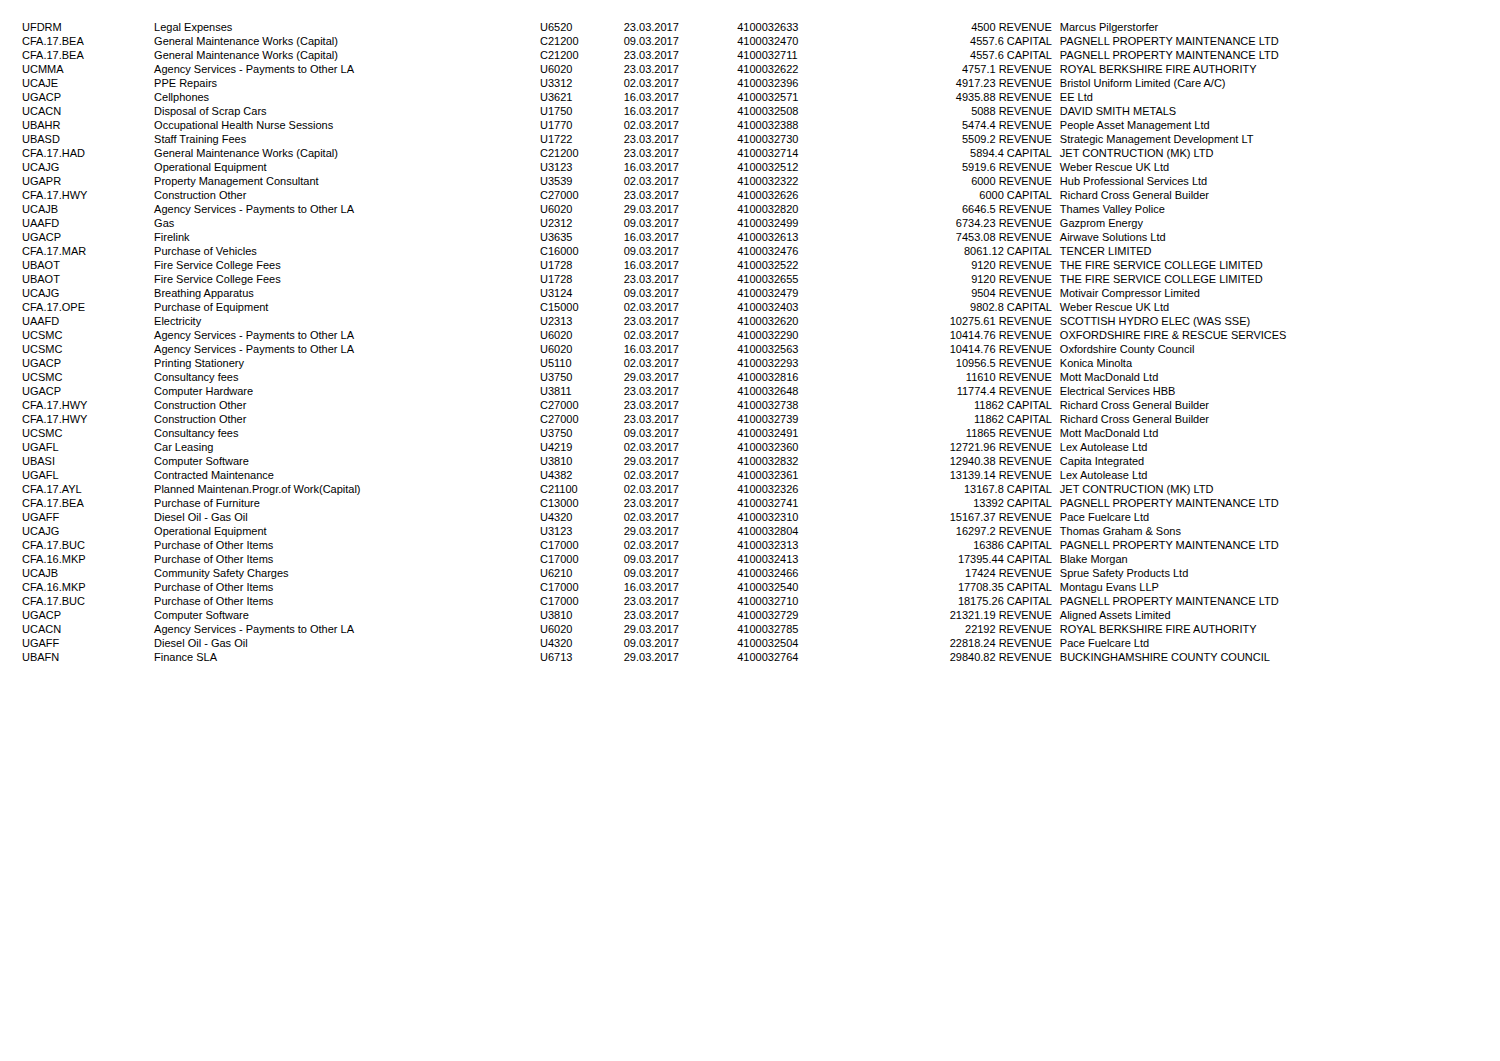| UFDRM | Legal Expenses | U6520 | 23.03.2017 | 4100032633 | 4500 REVENUE | Marcus Pilgerstorfer |
| CFA.17.BEA | General Maintenance Works (Capital) | C21200 | 09.03.2017 | 4100032470 | 4557.6 CAPITAL | PAGNELL PROPERTY MAINTENANCE LTD |
| CFA.17.BEA | General Maintenance Works (Capital) | C21200 | 23.03.2017 | 4100032711 | 4557.6 CAPITAL | PAGNELL PROPERTY MAINTENANCE LTD |
| UCMMA | Agency Services - Payments to Other LA | U6020 | 23.03.2017 | 4100032622 | 4757.1 REVENUE | ROYAL BERKSHIRE FIRE AUTHORITY |
| UCAJE | PPE Repairs | U3312 | 02.03.2017 | 4100032396 | 4917.23 REVENUE | Bristol Uniform Limited (Care A/C) |
| UGACP | Cellphones | U3621 | 16.03.2017 | 4100032571 | 4935.88 REVENUE | EE Ltd |
| UCACN | Disposal of Scrap Cars | U1750 | 16.03.2017 | 4100032508 | 5088 REVENUE | DAVID SMITH METALS |
| UBAHR | Occupational Health Nurse Sessions | U1770 | 02.03.2017 | 4100032388 | 5474.4 REVENUE | People Asset Management Ltd |
| UBASD | Staff Training Fees | U1722 | 23.03.2017 | 4100032730 | 5509.2 REVENUE | Strategic Management Development LT |
| CFA.17.HAD | General Maintenance Works (Capital) | C21200 | 23.03.2017 | 4100032714 | 5894.4 CAPITAL | JET CONTRUCTION (MK) LTD |
| UCAJG | Operational Equipment | U3123 | 16.03.2017 | 4100032512 | 5919.6 REVENUE | Weber Rescue UK Ltd |
| UGAPR | Property Management Consultant | U3539 | 02.03.2017 | 4100032322 | 6000 REVENUE | Hub Professional Services Ltd |
| CFA.17.HWY | Construction Other | C27000 | 23.03.2017 | 4100032626 | 6000 CAPITAL | Richard Cross General Builder |
| UCAJB | Agency Services - Payments to Other LA | U6020 | 29.03.2017 | 4100032820 | 6646.5 REVENUE | Thames Valley Police |
| UAAFD | Gas | U2312 | 09.03.2017 | 4100032499 | 6734.23 REVENUE | Gazprom Energy |
| UGACP | Firelink | U3635 | 16.03.2017 | 4100032613 | 7453.08 REVENUE | Airwave Solutions Ltd |
| CFA.17.MAR | Purchase of Vehicles | C16000 | 09.03.2017 | 4100032476 | 8061.12 CAPITAL | TENCER LIMITED |
| UBAOT | Fire Service College Fees | U1728 | 16.03.2017 | 4100032522 | 9120 REVENUE | THE FIRE SERVICE COLLEGE LIMITED |
| UBAOT | Fire Service College Fees | U1728 | 23.03.2017 | 4100032655 | 9120 REVENUE | THE FIRE SERVICE COLLEGE LIMITED |
| UCAJG | Breathing Apparatus | U3124 | 09.03.2017 | 4100032479 | 9504 REVENUE | Motivair Compressor Limited |
| CFA.17.OPE | Purchase of Equipment | C15000 | 02.03.2017 | 4100032403 | 9802.8 CAPITAL | Weber Rescue UK Ltd |
| UAAFD | Electricity | U2313 | 23.03.2017 | 4100032620 | 10275.61 REVENUE | SCOTTISH HYDRO ELEC (WAS SSE) |
| UCSMC | Agency Services - Payments to Other LA | U6020 | 02.03.2017 | 4100032290 | 10414.76 REVENUE | OXFORDSHIRE FIRE & RESCUE SERVICES |
| UCSMC | Agency Services - Payments to Other LA | U6020 | 16.03.2017 | 4100032563 | 10414.76 REVENUE | Oxfordshire County Council |
| UGACP | Printing Stationery | U5110 | 02.03.2017 | 4100032293 | 10956.5 REVENUE | Konica Minolta |
| UCSMC | Consultancy fees | U3750 | 29.03.2017 | 4100032816 | 11610 REVENUE | Mott MacDonald Ltd |
| UGACP | Computer Hardware | U3811 | 23.03.2017 | 4100032648 | 11774.4 REVENUE | Electrical Services HBB |
| CFA.17.HWY | Construction Other | C27000 | 23.03.2017 | 4100032738 | 11862 CAPITAL | Richard Cross General Builder |
| CFA.17.HWY | Construction Other | C27000 | 23.03.2017 | 4100032739 | 11862 CAPITAL | Richard Cross General Builder |
| UCSMC | Consultancy fees | U3750 | 09.03.2017 | 4100032491 | 11865 REVENUE | Mott MacDonald Ltd |
| UGAFL | Car Leasing | U4219 | 02.03.2017 | 4100032360 | 12721.96 REVENUE | Lex Autolease Ltd |
| UBASI | Computer Software | U3810 | 29.03.2017 | 4100032832 | 12940.38 REVENUE | Capita Integrated |
| UGAFL | Contracted Maintenance | U4382 | 02.03.2017 | 4100032361 | 13139.14 REVENUE | Lex Autolease Ltd |
| CFA.17.AYL | Planned Maintenan.Progr.of Work(Capital) | C21100 | 02.03.2017 | 4100032326 | 13167.8 CAPITAL | JET CONTRUCTION (MK) LTD |
| CFA.17.BEA | Purchase of Furniture | C13000 | 23.03.2017 | 4100032741 | 13392 CAPITAL | PAGNELL PROPERTY MAINTENANCE LTD |
| UGAFF | Diesel Oil - Gas Oil | U4320 | 02.03.2017 | 4100032310 | 15167.37 REVENUE | Pace Fuelcare Ltd |
| UCAJG | Operational Equipment | U3123 | 29.03.2017 | 4100032804 | 16297.2 REVENUE | Thomas Graham & Sons |
| CFA.17.BUC | Purchase of Other Items | C17000 | 02.03.2017 | 4100032313 | 16386 CAPITAL | PAGNELL PROPERTY MAINTENANCE LTD |
| CFA.16.MKP | Purchase of Other Items | C17000 | 09.03.2017 | 4100032413 | 17395.44 CAPITAL | Blake Morgan |
| UCAJB | Community Safety Charges | U6210 | 09.03.2017 | 4100032466 | 17424 REVENUE | Sprue Safety Products Ltd |
| CFA.16.MKP | Purchase of Other Items | C17000 | 16.03.2017 | 4100032540 | 17708.35 CAPITAL | Montagu Evans LLP |
| CFA.17.BUC | Purchase of Other Items | C17000 | 23.03.2017 | 4100032710 | 18175.26 CAPITAL | PAGNELL PROPERTY MAINTENANCE LTD |
| UGACP | Computer Software | U3810 | 23.03.2017 | 4100032729 | 21321.19 REVENUE | Aligned Assets Limited |
| UCACN | Agency Services - Payments to Other LA | U6020 | 29.03.2017 | 4100032785 | 22192 REVENUE | ROYAL BERKSHIRE FIRE AUTHORITY |
| UGAFF | Diesel Oil - Gas Oil | U4320 | 09.03.2017 | 4100032504 | 22818.24 REVENUE | Pace Fuelcare Ltd |
| UBAFN | Finance SLA | U6713 | 29.03.2017 | 4100032764 | 29840.82 REVENUE | BUCKINGHAMSHIRE COUNTY COUNCIL |